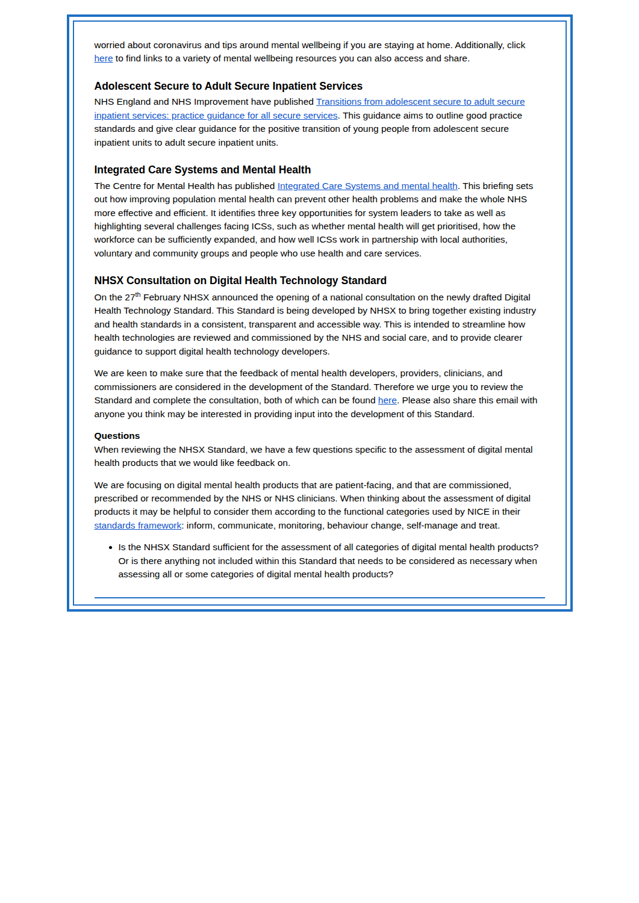worried about coronavirus and tips around mental wellbeing if you are staying at home. Additionally, click here to find links to a variety of mental wellbeing resources you can also access and share.
Adolescent Secure to Adult Secure Inpatient Services
NHS England and NHS Improvement have published Transitions from adolescent secure to adult secure inpatient services: practice guidance for all secure services. This guidance aims to outline good practice standards and give clear guidance for the positive transition of young people from adolescent secure inpatient units to adult secure inpatient units.
Integrated Care Systems and Mental Health
The Centre for Mental Health has published Integrated Care Systems and mental health. This briefing sets out how improving population mental health can prevent other health problems and make the whole NHS more effective and efficient. It identifies three key opportunities for system leaders to take as well as highlighting several challenges facing ICSs, such as whether mental health will get prioritised, how the workforce can be sufficiently expanded, and how well ICSs work in partnership with local authorities, voluntary and community groups and people who use health and care services.
NHSX Consultation on Digital Health Technology Standard
On the 27th February NHSX announced the opening of a national consultation on the newly drafted Digital Health Technology Standard. This Standard is being developed by NHSX to bring together existing industry and health standards in a consistent, transparent and accessible way. This is intended to streamline how health technologies are reviewed and commissioned by the NHS and social care, and to provide clearer guidance to support digital health technology developers.
We are keen to make sure that the feedback of mental health developers, providers, clinicians, and commissioners are considered in the development of the Standard. Therefore we urge you to review the Standard and complete the consultation, both of which can be found here. Please also share this email with anyone you think may be interested in providing input into the development of this Standard.
Questions
When reviewing the NHSX Standard, we have a few questions specific to the assessment of digital mental health products that we would like feedback on.
We are focusing on digital mental health products that are patient-facing, and that are commissioned, prescribed or recommended by the NHS or NHS clinicians. When thinking about the assessment of digital products it may be helpful to consider them according to the functional categories used by NICE in their standards framework: inform, communicate, monitoring, behaviour change, self-manage and treat.
Is the NHSX Standard sufficient for the assessment of all categories of digital mental health products? Or is there anything not included within this Standard that needs to be considered as necessary when assessing all or some categories of digital mental health products?